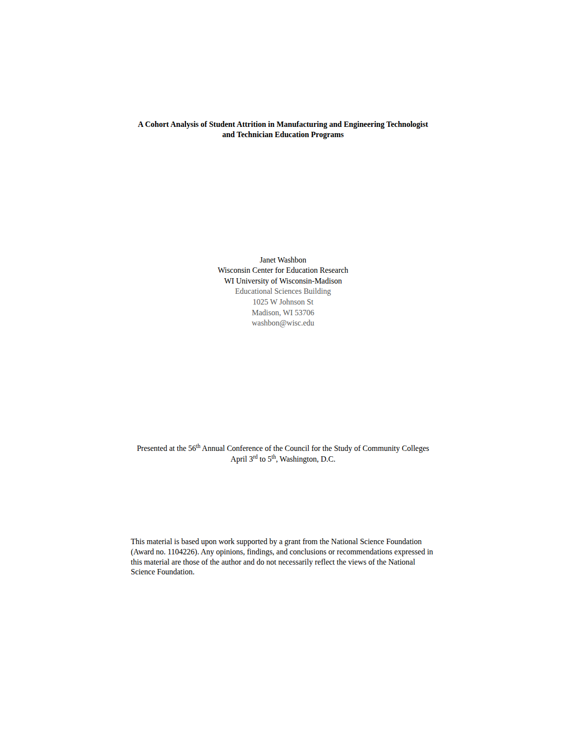A Cohort Analysis of Student Attrition in Manufacturing and Engineering Technologist
and Technician Education Programs
Janet Washbon
Wisconsin Center for Education Research
WI University of Wisconsin-Madison
Educational Sciences Building
1025 W Johnson St
Madison, WI 53706
washbon@wisc.edu
Presented at the 56th Annual Conference of the Council for the Study of Community Colleges
April 3rd to 5th, Washington, D.C.
This material is based upon work supported by a grant from the National Science Foundation (Award no. 1104226). Any opinions, findings, and conclusions or recommendations expressed in this material are those of the author and do not necessarily reflect the views of the National Science Foundation.